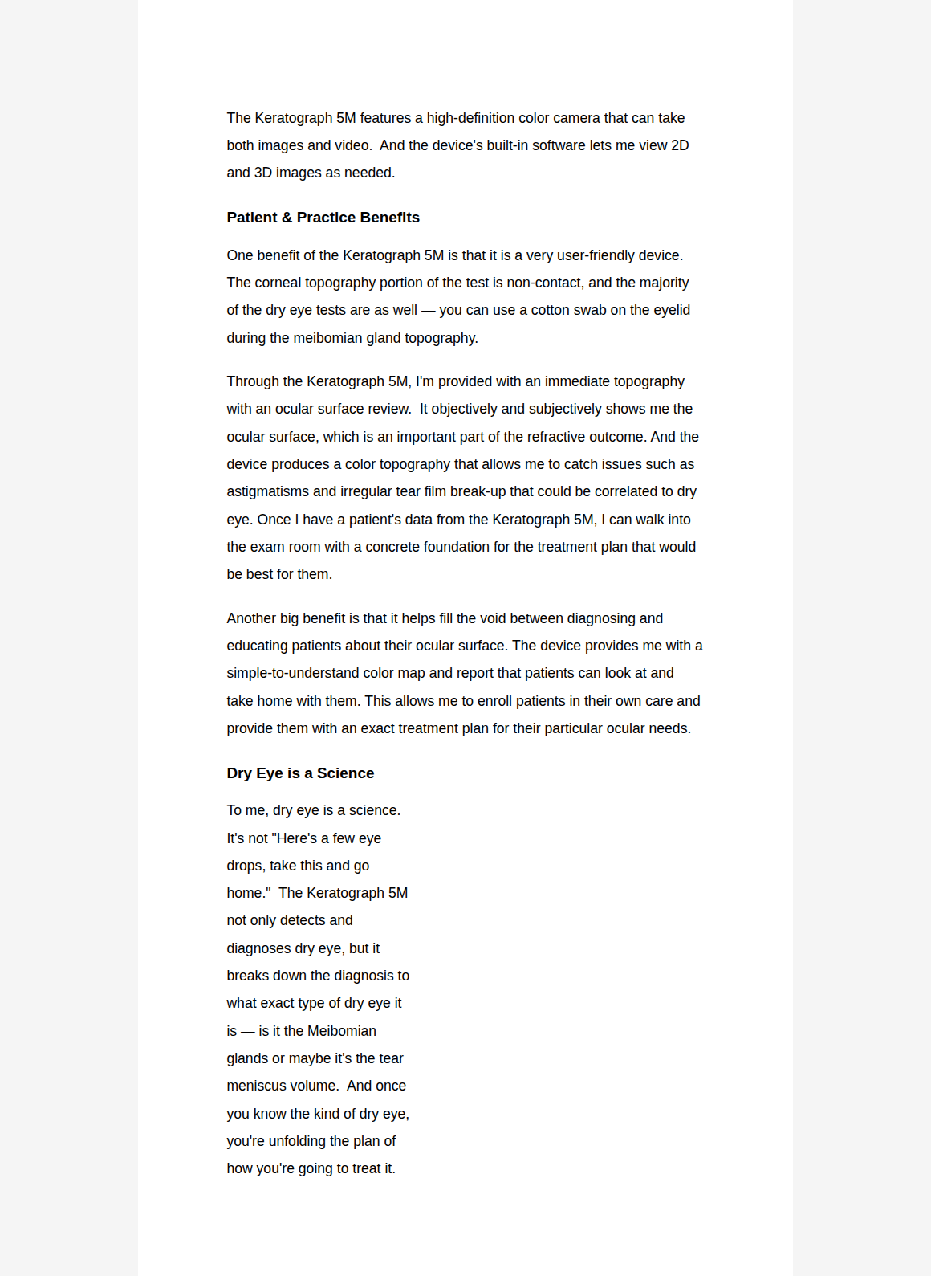The Keratograph 5M features a high-definition color camera that can take both images and video. And the device's built-in software lets me view 2D and 3D images as needed.
Patient & Practice Benefits
One benefit of the Keratograph 5M is that it is a very user-friendly device. The corneal topography portion of the test is non-contact, and the majority of the dry eye tests are as well — you can use a cotton swab on the eyelid during the meibomian gland topography.
Through the Keratograph 5M, I'm provided with an immediate topography with an ocular surface review. It objectively and subjectively shows me the ocular surface, which is an important part of the refractive outcome. And the device produces a color topography that allows me to catch issues such as astigmatisms and irregular tear film break-up that could be correlated to dry eye. Once I have a patient's data from the Keratograph 5M, I can walk into the exam room with a concrete foundation for the treatment plan that would be best for them.
Another big benefit is that it helps fill the void between diagnosing and educating patients about their ocular surface. The device provides me with a simple-to-understand color map and report that patients can look at and take home with them. This allows me to enroll patients in their own care and provide them with an exact treatment plan for their particular ocular needs.
Dry Eye is a Science
To me, dry eye is a science. It's not "Here's a few eye drops, take this and go home." The Keratograph 5M not only detects and diagnoses dry eye, but it breaks down the diagnosis to what exact type of dry eye it is — is it the Meibomian glands or maybe it's the tear meniscus volume. And once you know the kind of dry eye, you're unfolding the plan of how you're going to treat it.